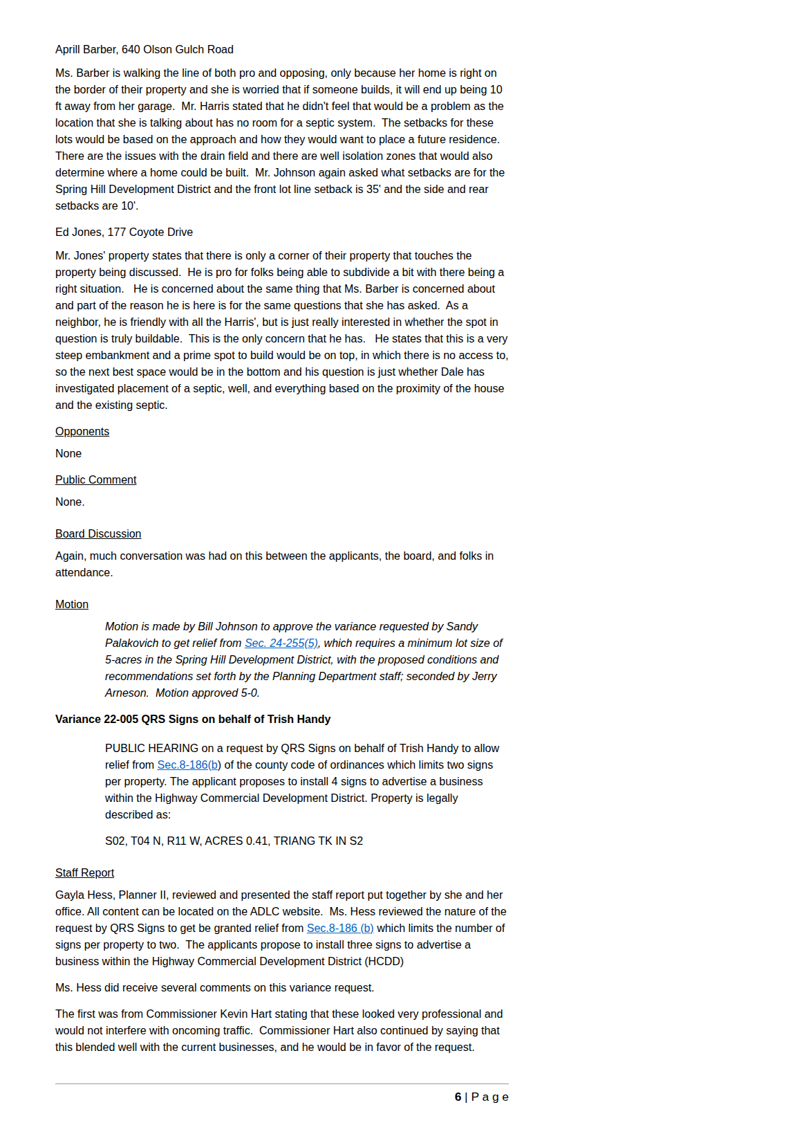Aprill Barber, 640 Olson Gulch Road
Ms. Barber is walking the line of both pro and opposing, only because her home is right on the border of their property and she is worried that if someone builds, it will end up being 10 ft away from her garage. Mr. Harris stated that he didn't feel that would be a problem as the location that she is talking about has no room for a septic system. The setbacks for these lots would be based on the approach and how they would want to place a future residence. There are the issues with the drain field and there are well isolation zones that would also determine where a home could be built. Mr. Johnson again asked what setbacks are for the Spring Hill Development District and the front lot line setback is 35' and the side and rear setbacks are 10'.
Ed Jones, 177 Coyote Drive
Mr. Jones' property states that there is only a corner of their property that touches the property being discussed. He is pro for folks being able to subdivide a bit with there being a right situation. He is concerned about the same thing that Ms. Barber is concerned about and part of the reason he is here is for the same questions that she has asked. As a neighbor, he is friendly with all the Harris', but is just really interested in whether the spot in question is truly buildable. This is the only concern that he has. He states that this is a very steep embankment and a prime spot to build would be on top, in which there is no access to, so the next best space would be in the bottom and his question is just whether Dale has investigated placement of a septic, well, and everything based on the proximity of the house and the existing septic.
Opponents
None
Public Comment
None.
Board Discussion
Again, much conversation was had on this between the applicants, the board, and folks in attendance.
Motion
Motion is made by Bill Johnson to approve the variance requested by Sandy Palakovich to get relief from Sec. 24-255(5), which requires a minimum lot size of 5-acres in the Spring Hill Development District, with the proposed conditions and recommendations set forth by the Planning Department staff; seconded by Jerry Arneson. Motion approved 5-0.
Variance 22-005 QRS Signs on behalf of Trish Handy
PUBLIC HEARING on a request by QRS Signs on behalf of Trish Handy to allow relief from Sec.8-186(b) of the county code of ordinances which limits two signs per property. The applicant proposes to install 4 signs to advertise a business within the Highway Commercial Development District. Property is legally described as:
S02, T04 N, R11 W, ACRES 0.41, TRIANG TK IN S2
Staff Report
Gayla Hess, Planner II, reviewed and presented the staff report put together by she and her office. All content can be located on the ADLC website. Ms. Hess reviewed the nature of the request by QRS Signs to get be granted relief from Sec.8-186 (b) which limits the number of signs per property to two. The applicants propose to install three signs to advertise a business within the Highway Commercial Development District (HCDD)
Ms. Hess did receive several comments on this variance request.
The first was from Commissioner Kevin Hart stating that these looked very professional and would not interfere with oncoming traffic. Commissioner Hart also continued by saying that this blended well with the current businesses, and he would be in favor of the request.
6 | P a g e